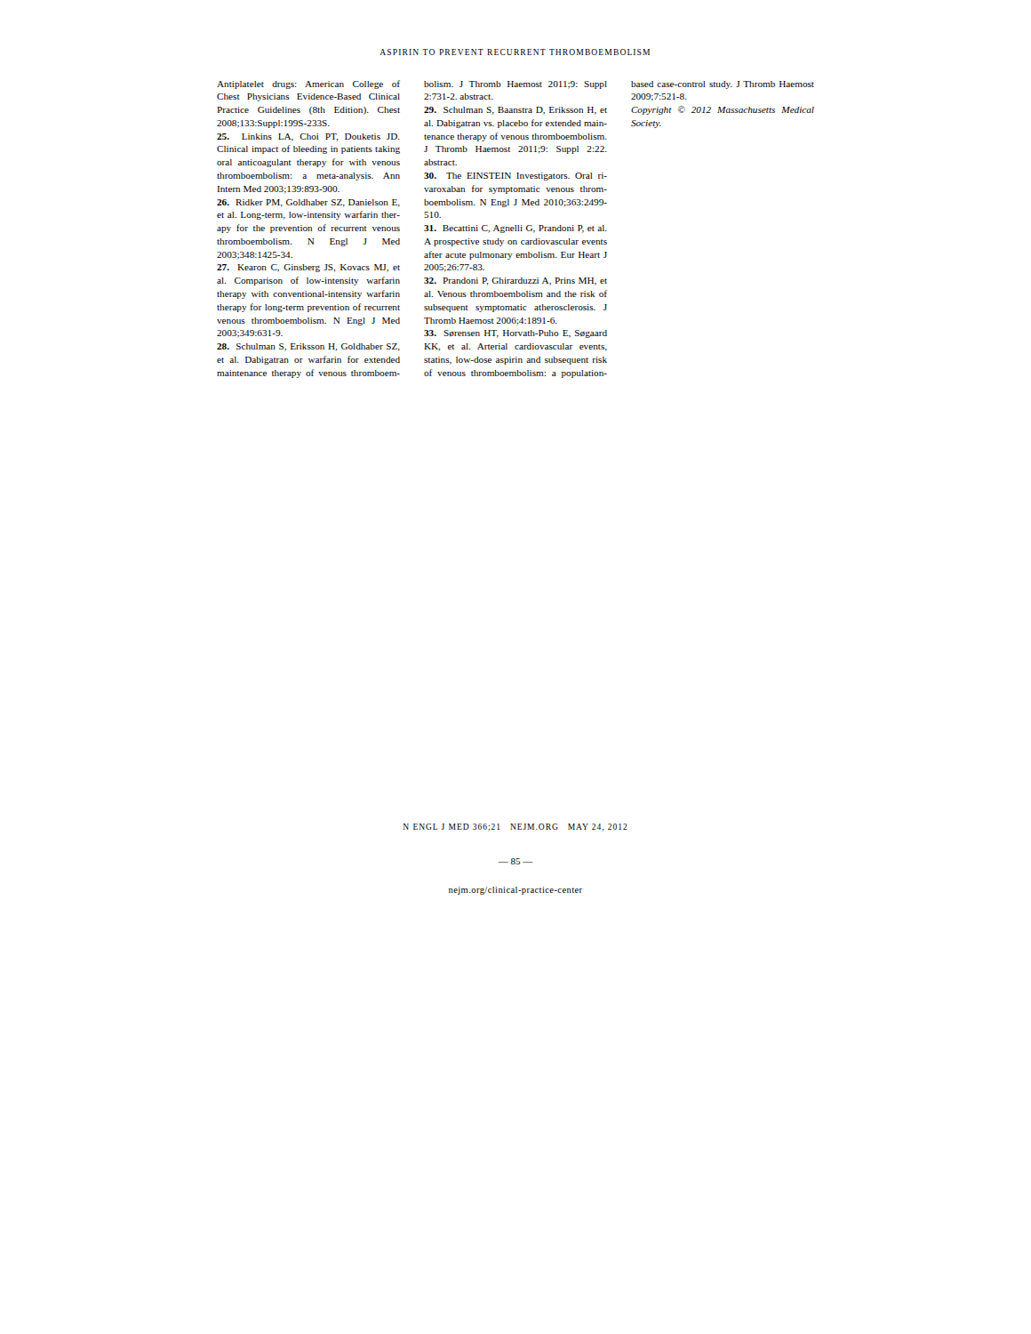Aspirin to Prevent Recurrent Thromboembolism
Antiplatelet drugs: American College of Chest Physicians Evidence-Based Clinical Practice Guidelines (8th Edition). Chest 2008;133:Suppl:199S-233S.
25. Linkins LA, Choi PT, Douketis JD. Clinical impact of bleeding in patients taking oral anticoagulant therapy for with venous thromboembolism: a meta-analysis. Ann Intern Med 2003;139:893-900.
26. Ridker PM, Goldhaber SZ, Danielson E, et al. Long-term, low-intensity warfarin therapy for the prevention of recurrent venous thromboembolism. N Engl J Med 2003;348:1425-34.
27. Kearon C, Ginsberg JS, Kovacs MJ, et al. Comparison of low-intensity warfarin therapy with conventional-intensity warfarin therapy for long-term prevention of recurrent venous thromboembolism. N Engl J Med 2003;349:631-9.
28. Schulman S, Eriksson H, Goldhaber SZ, et al. Dabigatran or warfarin for extended maintenance therapy of venous thromboembolism. J Thromb Haemost 2011;9: Suppl 2:731-2. abstract.
29. Schulman S, Baanstra D, Eriksson H, et al. Dabigatran vs. placebo for extended maintenance therapy of venous thromboembolism. J Thromb Haemost 2011;9: Suppl 2:22. abstract.
30. The EINSTEIN Investigators. Oral rivaroxaban for symptomatic venous thromboembolism. N Engl J Med 2010;363:2499-510.
31. Becattini C, Agnelli G, Prandoni P, et al. A prospective study on cardiovascular events after acute pulmonary embolism. Eur Heart J 2005;26:77-83.
32. Prandoni P, Ghirarduzzi A, Prins MH, et al. Venous thromboembolism and the risk of subsequent symptomatic atherosclerosis. J Thromb Haemost 2006;4:1891-6.
33. Sørensen HT, Horvath-Puho E, Søgaard KK, et al. Arterial cardiovascular events, statins, low-dose aspirin and subsequent risk of venous thromboembolism: a population-based case-control study. J Thromb Haemost 2009;7:521-8.
Copyright © 2012 Massachusetts Medical Society.
n engl j med 366;21 nejm.org may 24, 2012
— 85 —
nejm.org/clinical-practice-center